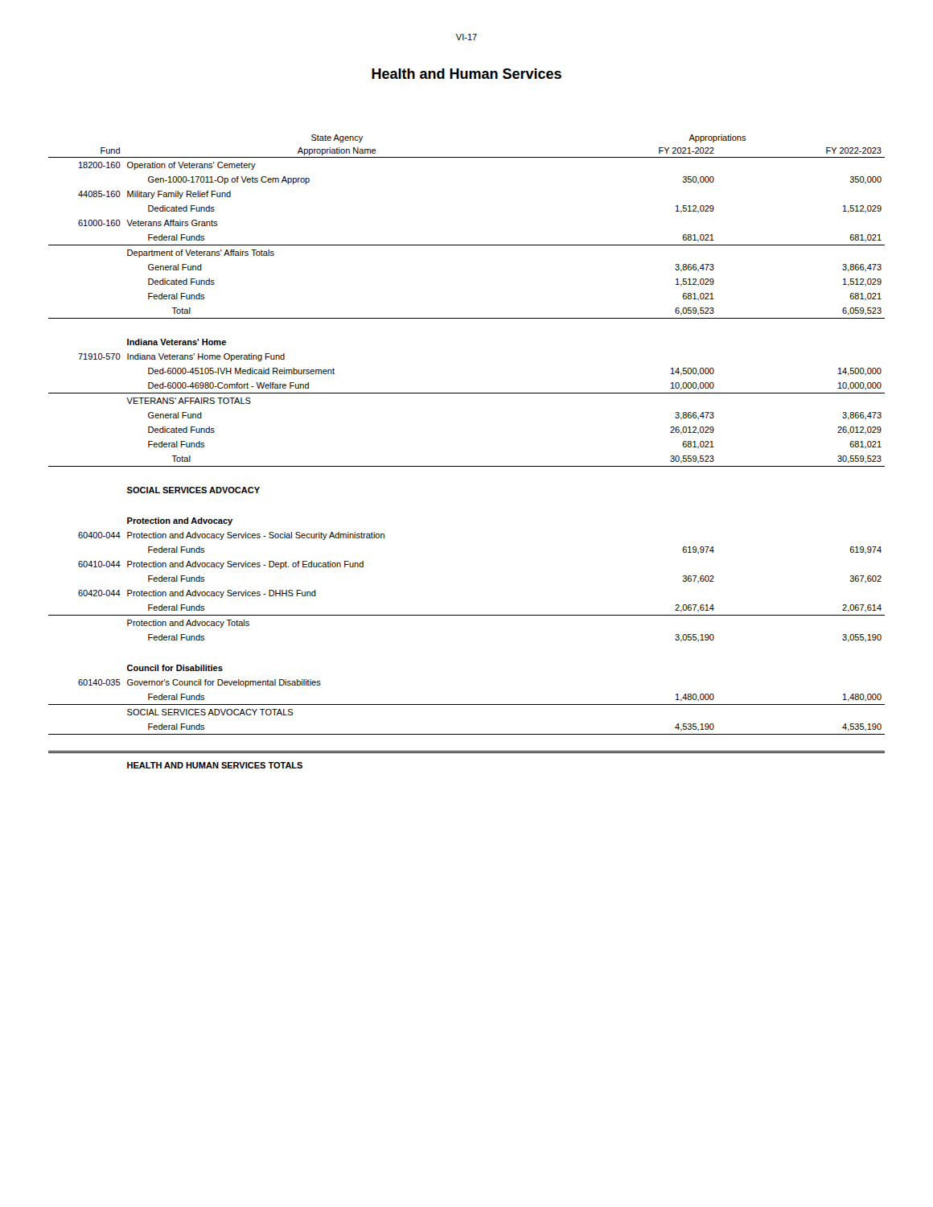VI-17
Health and Human Services
| | State Agency | Appropriations |
| --- | --- | --- |
| Fund | Appropriation Name | FY 2021-2022 | FY 2022-2023 |
| 18200-160 | Operation of Veterans' Cemetery | | |
| | Gen-1000-17011-Op of Vets Cem Approp | 350,000 | 350,000 |
| 44085-160 | Military Family Relief Fund | | |
| | Dedicated Funds | 1,512,029 | 1,512,029 |
| 61000-160 | Veterans Affairs Grants | | |
| | Federal Funds | 681,021 | 681,021 |
| | Department of Veterans' Affairs Totals | | |
| | General Fund | 3,866,473 | 3,866,473 |
| | Dedicated Funds | 1,512,029 | 1,512,029 |
| | Federal Funds | 681,021 | 681,021 |
| | Total | 6,059,523 | 6,059,523 |
| | Indiana Veterans' Home | | |
| 71910-570 | Indiana Veterans' Home Operating Fund | | |
| | Ded-6000-45105-IVH Medicaid Reimbursement | 14,500,000 | 14,500,000 |
| | Ded-6000-46980-Comfort - Welfare Fund | 10,000,000 | 10,000,000 |
| | VETERANS' AFFAIRS TOTALS | | |
| | General Fund | 3,866,473 | 3,866,473 |
| | Dedicated Funds | 26,012,029 | 26,012,029 |
| | Federal Funds | 681,021 | 681,021 |
| | Total | 30,559,523 | 30,559,523 |
| | SOCIAL SERVICES ADVOCACY | | |
| | Protection and Advocacy | | |
| 60400-044 | Protection and Advocacy Services - Social Security Administration | | |
| | Federal Funds | 619,974 | 619,974 |
| 60410-044 | Protection and Advocacy Services - Dept. of Education Fund | | |
| | Federal Funds | 367,602 | 367,602 |
| 60420-044 | Protection and Advocacy Services - DHHS Fund | | |
| | Federal Funds | 2,067,614 | 2,067,614 |
| | Protection and Advocacy Totals | | |
| | Federal Funds | 3,055,190 | 3,055,190 |
| | Council for Disabilities | | |
| 60140-035 | Governor's Council for Developmental Disabilities | | |
| | Federal Funds | 1,480,000 | 1,480,000 |
| | SOCIAL SERVICES ADVOCACY TOTALS | | |
| | Federal Funds | 4,535,190 | 4,535,190 |
| | HEALTH AND HUMAN SERVICES TOTALS | | |